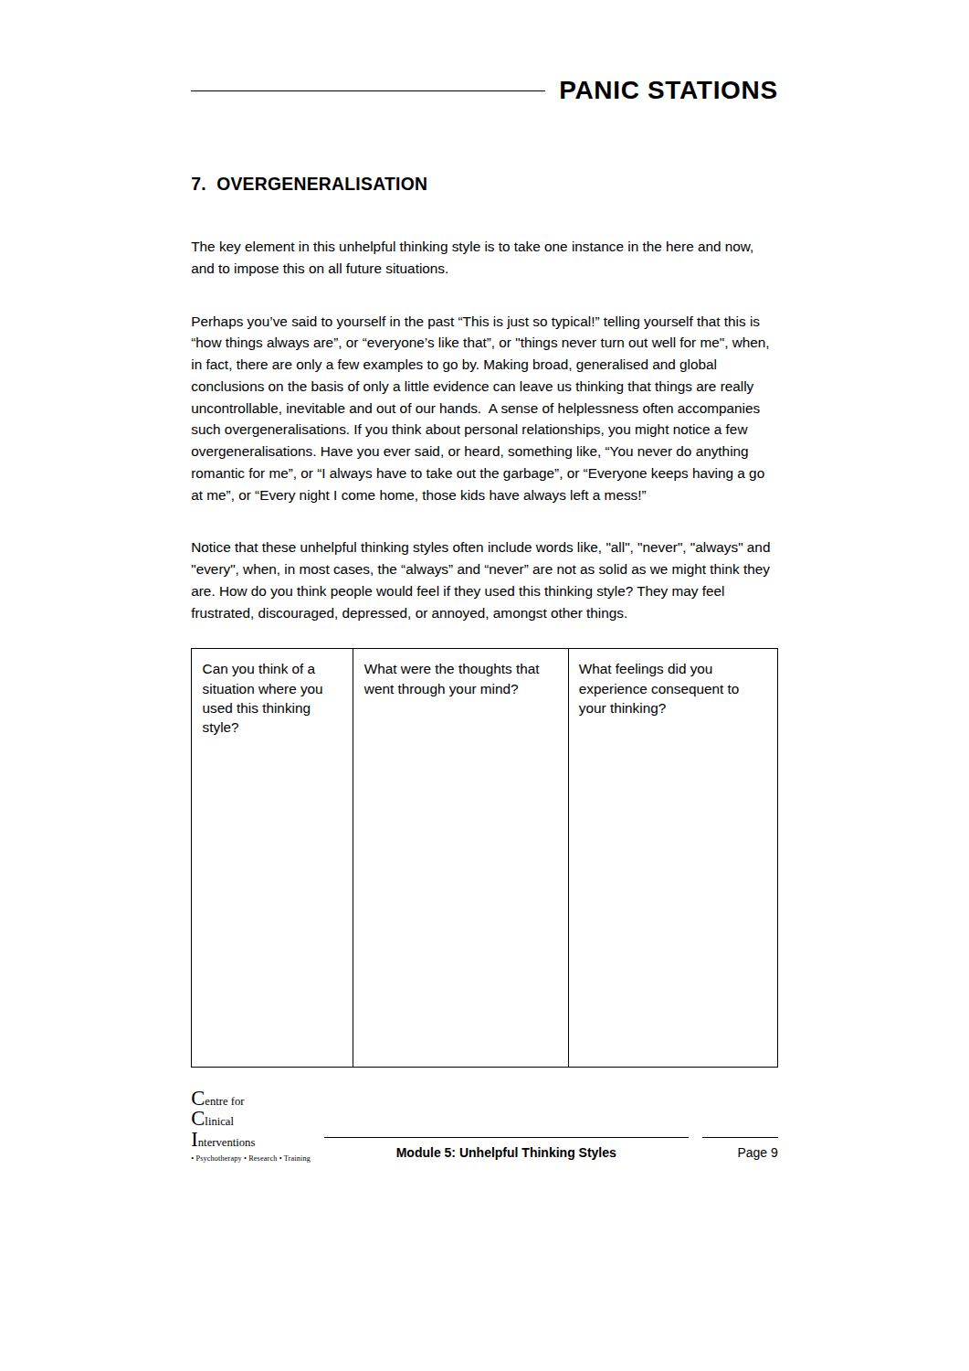PANIC STATIONS
7. OVERGENERALISATION
The key element in this unhelpful thinking style is to take one instance in the here and now, and to impose this on all future situations.
Perhaps you’ve said to yourself in the past “This is just so typical!” telling yourself that this is “how things always are”, or “everyone’s like that”, or "things never turn out well for me", when, in fact, there are only a few examples to go by. Making broad, generalised and global conclusions on the basis of only a little evidence can leave us thinking that things are really uncontrollable, inevitable and out of our hands. A sense of helplessness often accompanies such overgeneralisations. If you think about personal relationships, you might notice a few overgeneralisations. Have you ever said, or heard, something like, “You never do anything romantic for me”, or “I always have to take out the garbage”, or “Everyone keeps having a go at me”, or “Every night I come home, those kids have always left a mess!”
Notice that these unhelpful thinking styles often include words like, "all", "never", "always" and "every", when, in most cases, the “always” and “never” are not as solid as we might think they are. How do you think people would feel if they used this thinking style? They may feel frustrated, discouraged, depressed, or annoyed, amongst other things.
| Can you think of a situation where you used this thinking style? | What were the thoughts that went through your mind? | What feelings did you experience consequent to your thinking? |
Centre for
Clinical
Interventions
• Psychotherapy • Research • Training
Module 5: Unhelpful Thinking Styles
Page 9